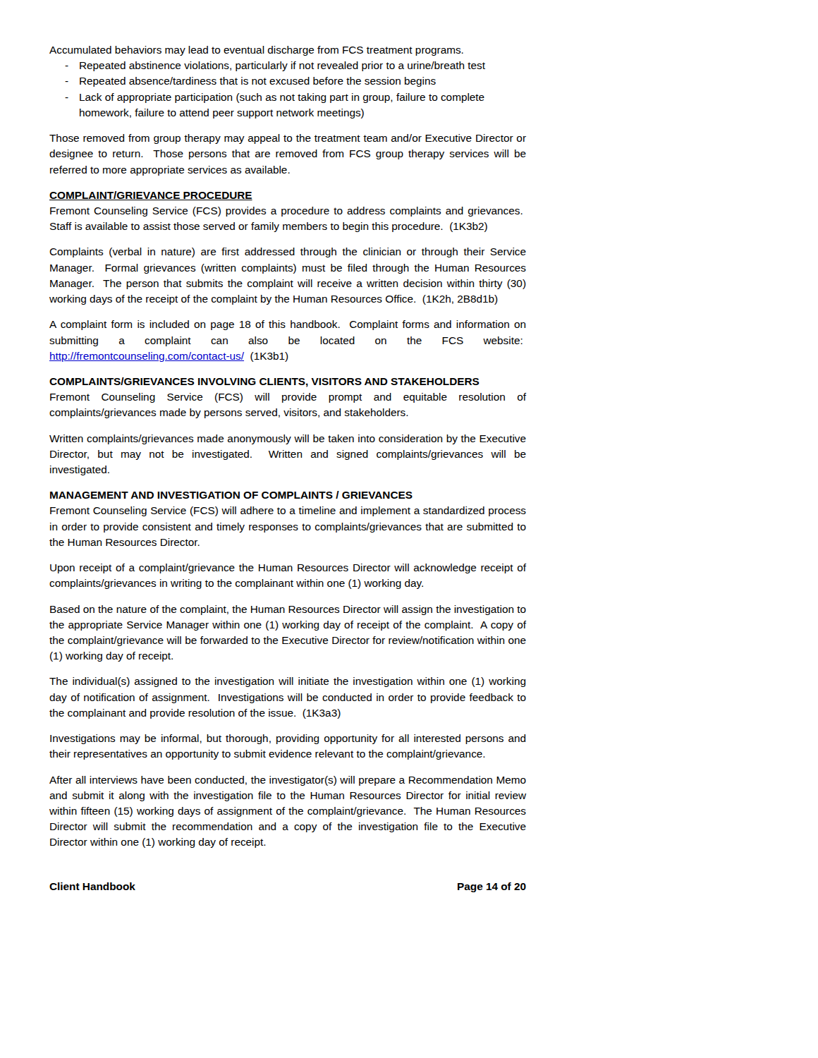Accumulated behaviors may lead to eventual discharge from FCS treatment programs.
Repeated abstinence violations, particularly if not revealed prior to a urine/breath test
Repeated absence/tardiness that is not excused before the session begins
Lack of appropriate participation (such as not taking part in group, failure to complete homework, failure to attend peer support network meetings)
Those removed from group therapy may appeal to the treatment team and/or Executive Director or designee to return. Those persons that are removed from FCS group therapy services will be referred to more appropriate services as available.
Complaint/Grievance Procedure
Fremont Counseling Service (FCS) provides a procedure to address complaints and grievances. Staff is available to assist those served or family members to begin this procedure. (1K3b2)
Complaints (verbal in nature) are first addressed through the clinician or through their Service Manager. Formal grievances (written complaints) must be filed through the Human Resources Manager. The person that submits the complaint will receive a written decision within thirty (30) working days of the receipt of the complaint by the Human Resources Office. (1K2h, 2B8d1b)
A complaint form is included on page 18 of this handbook. Complaint forms and information on submitting a complaint can also be located on the FCS website: http://fremontcounseling.com/contact-us/ (1K3b1)
Complaints/Grievances Involving Clients, Visitors and Stakeholders
Fremont Counseling Service (FCS) will provide prompt and equitable resolution of complaints/grievances made by persons served, visitors, and stakeholders.
Written complaints/grievances made anonymously will be taken into consideration by the Executive Director, but may not be investigated. Written and signed complaints/grievances will be investigated.
Management and Investigation of Complaints / Grievances
Fremont Counseling Service (FCS) will adhere to a timeline and implement a standardized process in order to provide consistent and timely responses to complaints/grievances that are submitted to the Human Resources Director.
Upon receipt of a complaint/grievance the Human Resources Director will acknowledge receipt of complaints/grievances in writing to the complainant within one (1) working day.
Based on the nature of the complaint, the Human Resources Director will assign the investigation to the appropriate Service Manager within one (1) working day of receipt of the complaint. A copy of the complaint/grievance will be forwarded to the Executive Director for review/notification within one (1) working day of receipt.
The individual(s) assigned to the investigation will initiate the investigation within one (1) working day of notification of assignment. Investigations will be conducted in order to provide feedback to the complainant and provide resolution of the issue. (1K3a3)
Investigations may be informal, but thorough, providing opportunity for all interested persons and their representatives an opportunity to submit evidence relevant to the complaint/grievance.
After all interviews have been conducted, the investigator(s) will prepare a Recommendation Memo and submit it along with the investigation file to the Human Resources Director for initial review within fifteen (15) working days of assignment of the complaint/grievance. The Human Resources Director will submit the recommendation and a copy of the investigation file to the Executive Director within one (1) working day of receipt.
Client Handbook Page 14 of 20